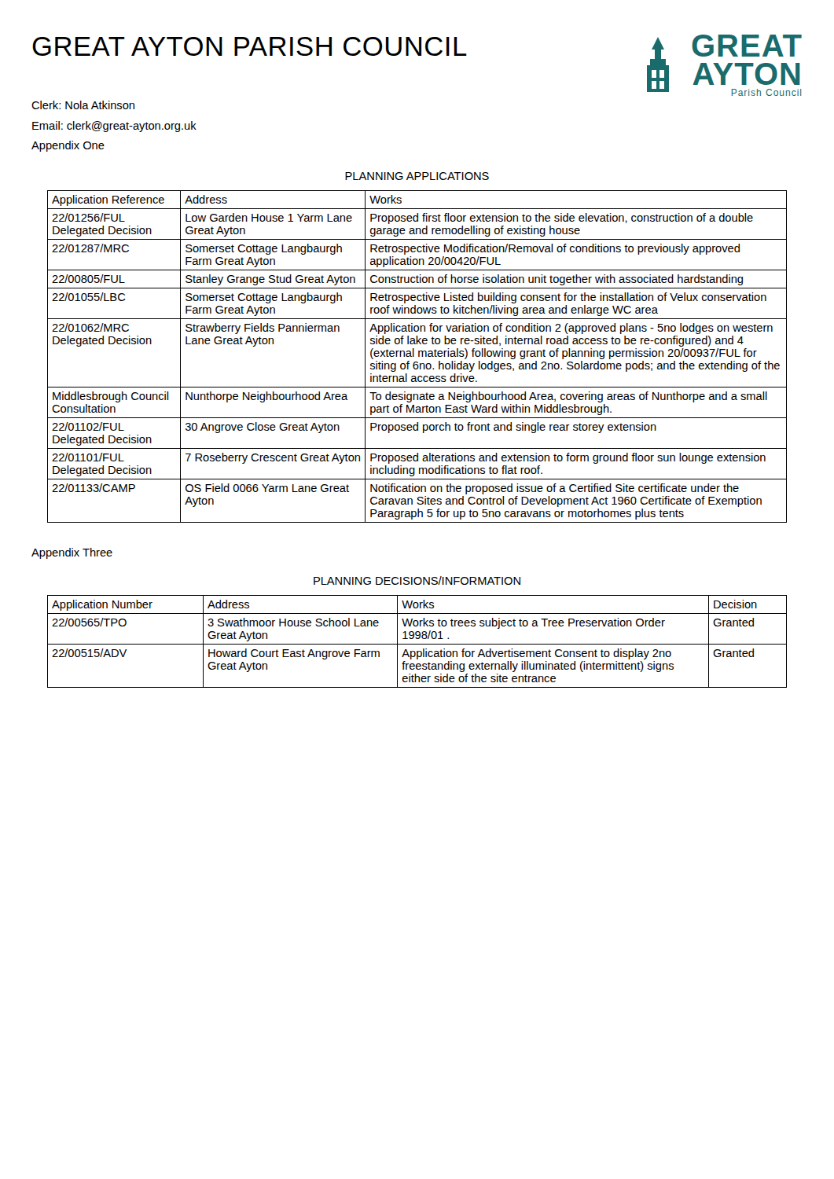GREAT AYTON PARISH COUNCIL
GREAT
AYTON
Parish Council
Clerk: Nola Atkinson
Email: clerk@great-ayton.org.uk
Appendix One
PLANNING APPLICATIONS
| Application Reference | Address | Works |
| 22/01256/FUL Delegated Decision | Low Garden House 1 Yarm Lane Great Ayton | Proposed first floor extension to the side elevation, construction of a double garage and remodelling of existing house |
| 22/01287/MRC | Somerset Cottage Langbaurgh Farm Great Ayton | Retrospective Modification/Removal of conditions to previously approved application 20/00420/FUL |
| 22/00805/FUL | Stanley Grange Stud Great Ayton | Construction of horse isolation unit together with associated hardstanding |
| 22/01055/LBC | Somerset Cottage Langbaurgh Farm Great Ayton | Retrospective Listed building consent for the installation of Velux conservation roof windows to kitchen/living area and enlarge WC area |
| 22/01062/MRC Delegated Decision | Strawberry Fields Pannierman Lane Great Ayton | Application for variation of condition 2 (approved plans - 5no lodges on western side of lake to be re-sited, internal road access to be re-configured) and 4 (external materials) following grant of planning permission 20/00937/FUL for siting of 6no. holiday lodges, and 2no. Solardome pods; and the extending of the internal access drive. |
| Middlesbrough Council Consultation | Nunthorpe Neighbourhood Area | To designate a Neighbourhood Area, covering areas of Nunthorpe and a small part of Marton East Ward within Middlesbrough. |
| 22/01102/FUL Delegated Decision | 30 Angrove Close Great Ayton | Proposed porch to front and single rear storey extension |
| 22/01101/FUL Delegated Decision | 7 Roseberry Crescent Great Ayton | Proposed alterations and extension to form ground floor sun lounge extension including modifications to flat roof. |
| 22/01133/CAMP | OS Field 0066 Yarm Lane Great Ayton | Notification on the proposed issue of a Certified Site certificate under the Caravan Sites and Control of Development Act 1960 Certificate of Exemption Paragraph 5 for up to 5no caravans or motorhomes plus tents |
Appendix Three
PLANNING DECISIONS/INFORMATION
| Application Number | Address | Works | Decision |
| 22/00565/TPO | 3 Swathmoor House School Lane Great Ayton | Works to trees subject to a Tree Preservation Order 1998/01 . | Granted |
| 22/00515/ADV | Howard Court East Angrove Farm Great Ayton | Application for Advertisement Consent to display 2no freestanding externally illuminated (intermittent) signs either side of the site entrance | Granted |